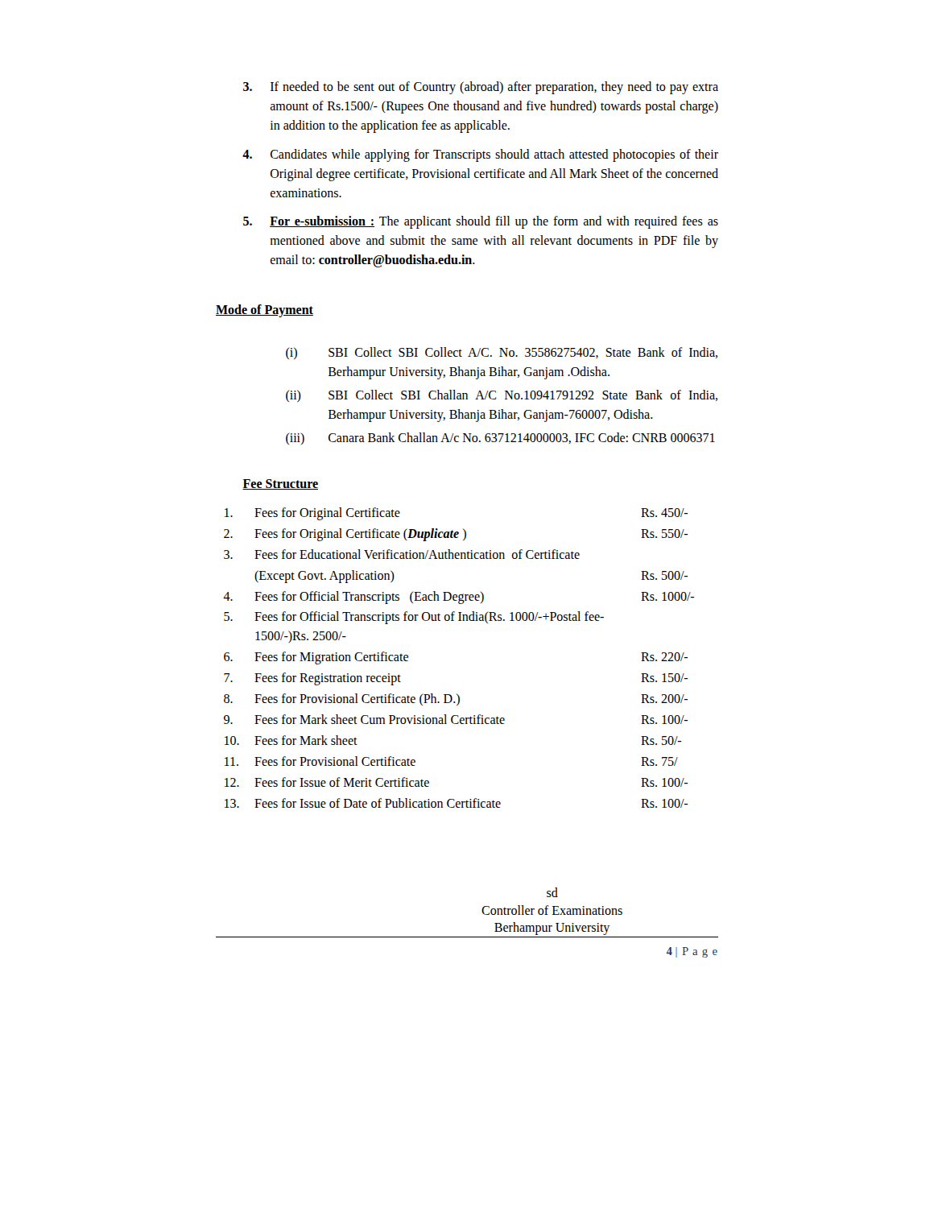3. If needed to be sent out of Country (abroad) after preparation, they need to pay extra amount of Rs.1500/- (Rupees One thousand and five hundred) towards postal charge) in addition to the application fee as applicable.
4. Candidates while applying for Transcripts should attach attested photocopies of their Original degree certificate, Provisional certificate and All Mark Sheet of the concerned examinations.
5. For e-submission : The applicant should fill up the form and with required fees as mentioned above and submit the same with all relevant documents in PDF file by email to: controller@buodisha.edu.in.
Mode of Payment
(i)
SBI Collect SBI Collect A/C. No. 35586275402, State Bank of India, Berhampur University, Bhanja Bihar, Ganjam .Odisha.
(ii)
SBI Collect SBI Challan A/C No.10941791292 State Bank of India, Berhampur University, Bhanja Bihar, Ganjam-760007, Odisha.
(iii)
Canara Bank Challan A/c No. 6371214000003, IFC Code: CNRB 0006371
Fee Structure
| 1. | Fees for Original Certificate | Rs. 450/- |
| 2. | Fees for Original Certificate ( Duplicate ) | Rs. 550/- |
| 3. | Fees for Educational Verification/Authentication of Certificate | |
| | (Except Govt. Application) | Rs. 500/- |
| 4. | Fees for Official Transcripts (Each Degree) | Rs. 1000/- |
| 5. | Fees for Official Transcripts for Out of India(Rs. 1000/-+Postal fee-1500/-)Rs. 2500/- | |
| 6. | Fees for Migration Certificate | Rs. 220/- |
| 7. | Fees for Registration receipt | Rs. 150/- |
| 8. | Fees for Provisional Certificate (Ph. D.) | Rs. 200/- |
| 9. | Fees for Mark sheet Cum Provisional Certificate | Rs. 100/- |
| 10. | Fees for Mark sheet | Rs. 50/- |
| 11. | Fees for Provisional Certificate | Rs. 75/ |
| 12. | Fees for Issue of Merit Certificate | Rs. 100/- |
| 13. | Fees for Issue of Date of Publication Certificate | Rs. 100/- |
sd
Controller of Examinations
Berhampur University
4 | P a g e